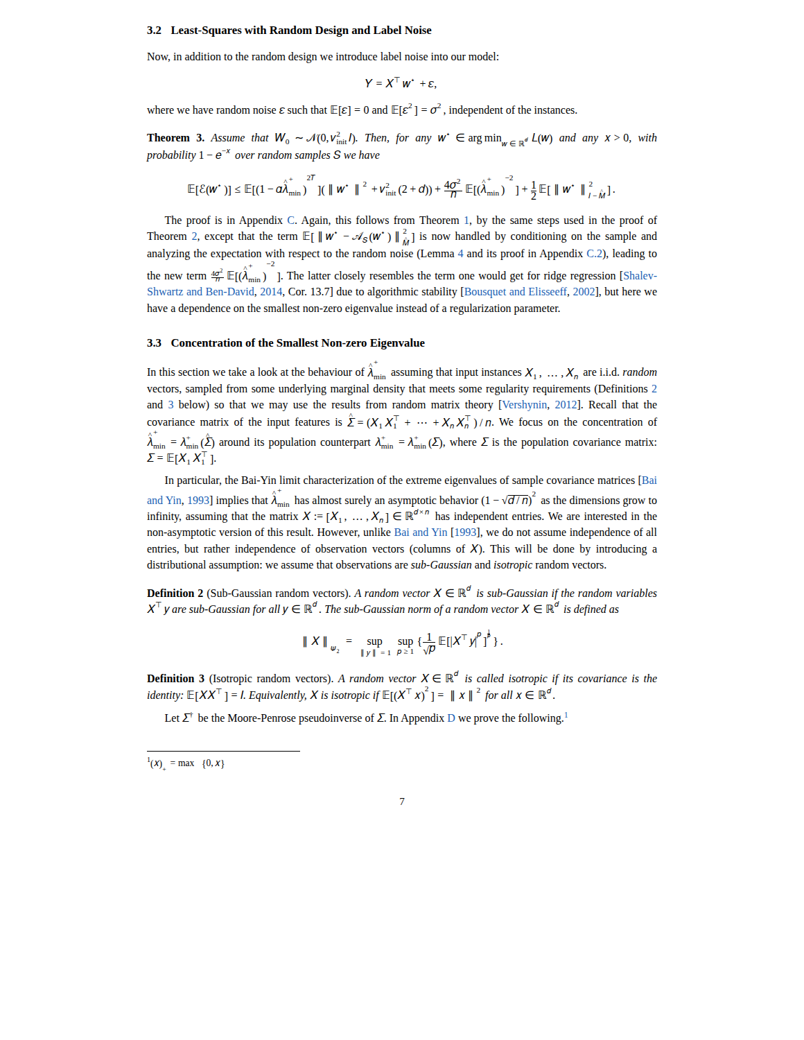3.2 Least-Squares with Random Design and Label Noise
Now, in addition to the random design we introduce label noise into our model:
Y = X⊤ w⋆ + ε ,
where we have random noise ε such that 𝔼[ε]=0 and 𝔼[ε2]=σ2, independent of the instances.
Theorem 3. Assume that W0∼𝒩(0,νinit2I). Then, for any w⋆∈arg minw∈ℝdL(w) and any x>0, with probability 1−e−x over random samples S we have
𝔼[ℰ(w⋆)] ≤ 𝔼 [ (1−αλ^min+) 2T ] ( ∥w⋆∥2 + νinit2 (2+d) ) + 4σ2n 𝔼 [ (λ^min+) −2 ] + 12 𝔼 [ ∥w⋆∥ I−M^ 2 ] .
The proof is in Appendix C. Again, this follows from Theorem 1, by the same steps used in the proof of Theorem 2, except that the term 𝔼[∥w⋆−𝒜S(w⋆)∥M^2] is now handled by conditioning on the sample and analyzing the expectation with respect to the random noise (Lemma 4 and its proof in Appendix C.2), leading to the new term 4σ2n𝔼[(λ^min+)−2]. The latter closely resembles the term one would get for ridge regression [Shalev-Shwartz and Ben-David, 2014, Cor. 13.7] due to algorithmic stability [Bousquet and Elisseeff, 2002], but here we have a dependence on the smallest non-zero eigenvalue instead of a regularization parameter.
3.3 Concentration of the Smallest Non-zero Eigenvalue
In this section we take a look at the behaviour of λ^min+ assuming that input instances X1,…,Xn are i.i.d. random vectors, sampled from some underlying marginal density that meets some regularity requirements (Definitions 2 and 3 below) so that we may use the results from random matrix theory [Vershynin, 2012]. Recall that the covariance matrix of the input features is Σ^=(X1X1⊤+⋯+XnXn⊤)/n. We focus on the concentration of λ^min+=λmin+(Σ^) around its population counterpart λmin+=λmin+(Σ), where Σ is the population covariance matrix: Σ=𝔼[X1X1⊤].
In particular, the Bai-Yin limit characterization of the extreme eigenvalues of sample covariance matrices [Bai and Yin, 1993] implies that λ^min+ has almost surely an asymptotic behavior (1−d/n)2 as the dimensions grow to infinity, assuming that the matrix X:=[X1,…,Xn]∈ℝd×n has independent entries. We are interested in the non-asymptotic version of this result. However, unlike Bai and Yin [1993], we do not assume independence of all entries, but rather independence of observation vectors (columns of X). This will be done by introducing a distributional assumption: we assume that observations are sub-Gaussian and isotropic random vectors.
Definition 2 (Sub-Gaussian random vectors). A random vector X∈ℝd is sub-Gaussian if the random variables X⊤y are sub-Gaussian for all y∈ℝd. The sub-Gaussian norm of a random vector X∈ℝd is defined as
∥X∥ψ2 = sup∥y∥=1 supp≥1 { 1p 𝔼[|X⊤y|p] 1p } .
Definition 3 (Isotropic random vectors). A random vector X∈ℝd is called isotropic if its covariance is the identity: 𝔼[XX⊤]=I. Equivalently, X is isotropic if 𝔼[(X⊤x)2]=∥x∥2 for all x∈ℝd.
Let Σ† be the Moore-Penrose pseudoinverse of Σ. In Appendix D we prove the following.1
1(x)+=max {0,x}
7